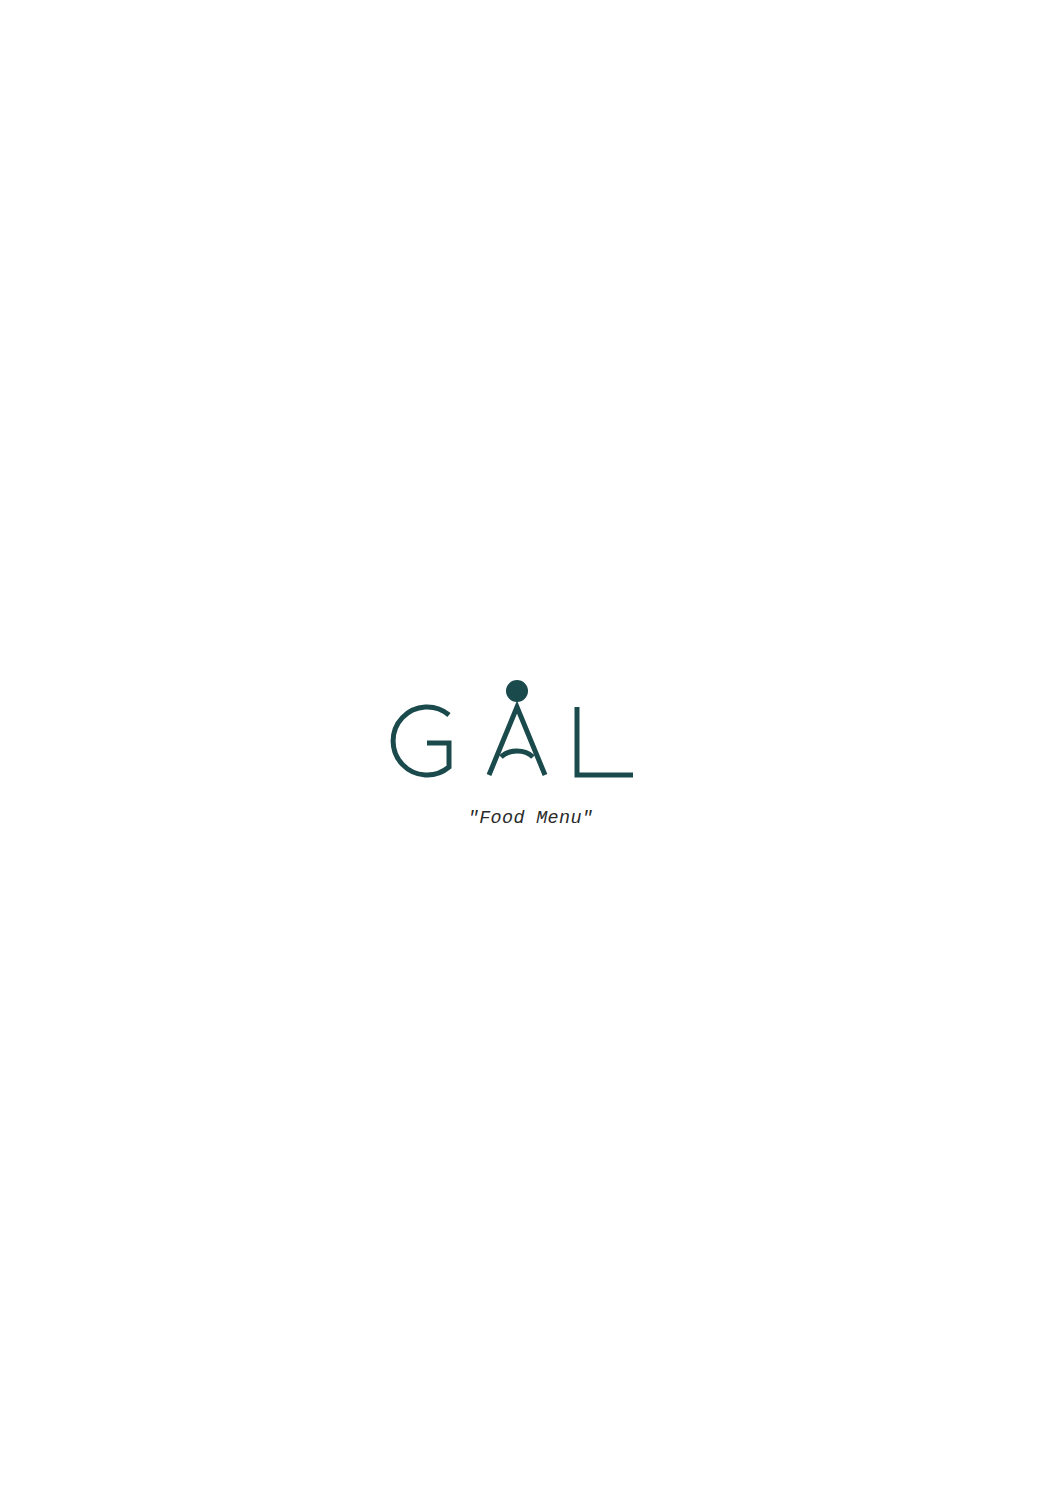GÅL
GÅL
"Food Menu"